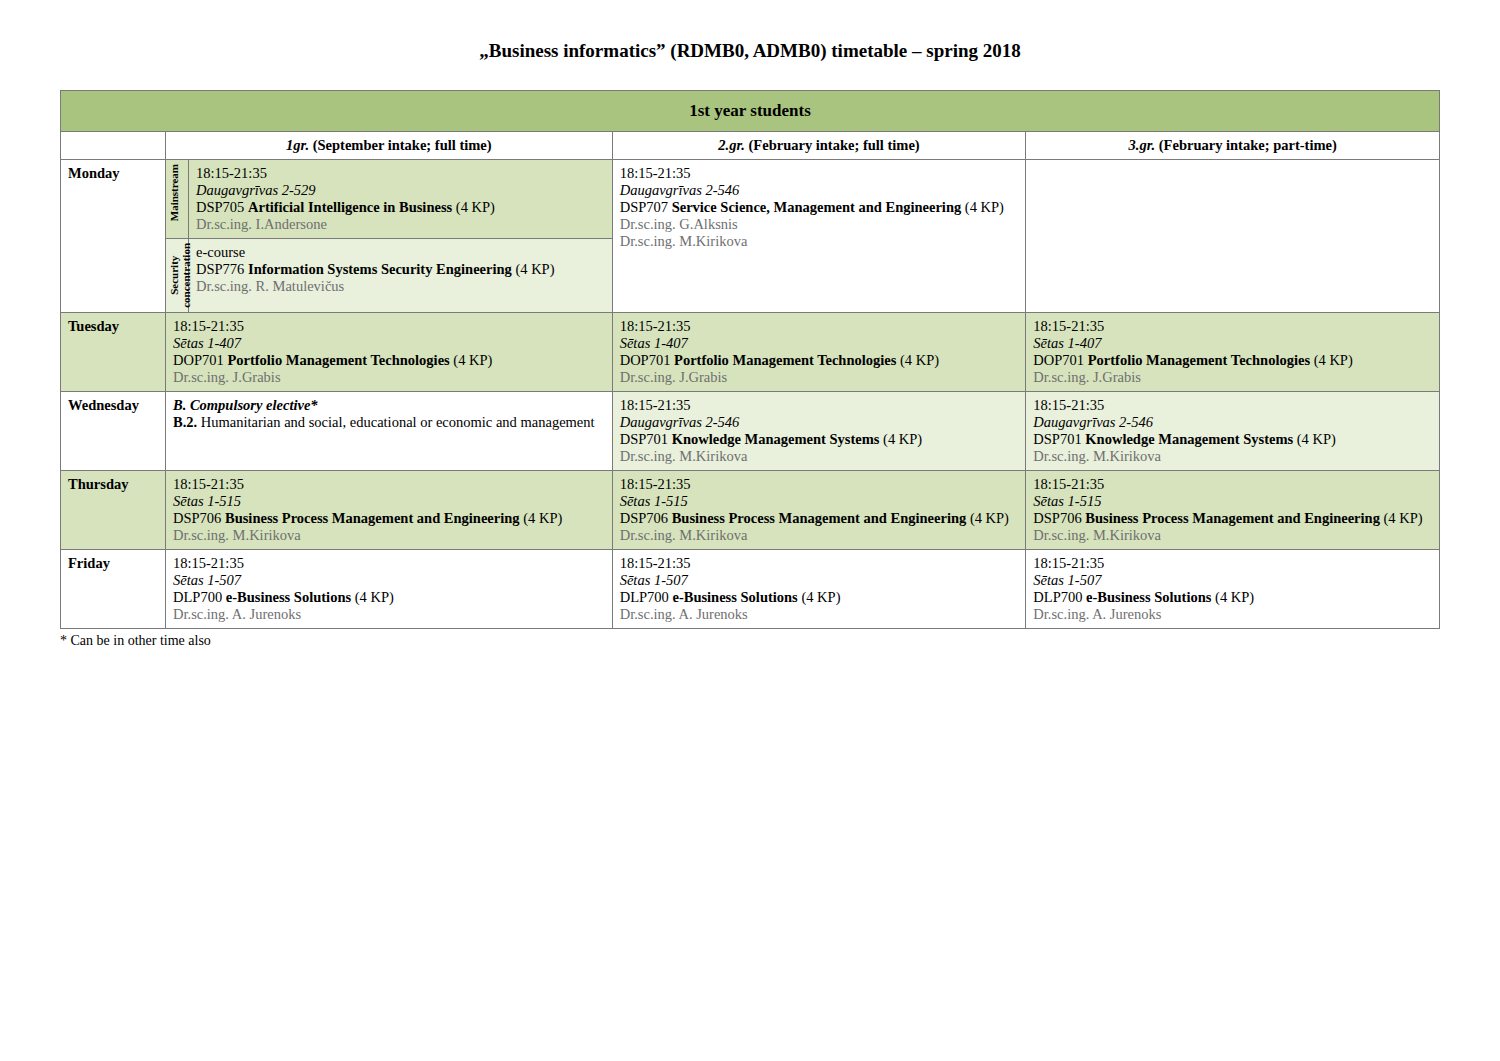„Business informatics” (RDMB0, ADMB0) timetable – spring 2018
| 1st year students |
| | 1gr. (September intake; full time) | 2.gr. (February intake; full time) | 3.gr. (February intake; part-time) |
| Monday | / Mainstream / 18:15-21:35 Daugavgrīvas 2-529 DSP705 Artificial Intelligence in Business (4 KP) Dr.sc.ing. I.Andersone / / Security concentration / e-course DSP776 Information Systems Security Engineering (4 KP) Dr.sc.ing. R. Matulevičus / | 18:15-21:35 Daugavgrīvas 2-546 DSP707 Service Science, Management and Engineering (4 KP) Dr.sc.ing. G.Alksnis Dr.sc.ing. M.Kirikova | |
| Tuesday | 18:15-21:35 Sētas 1-407 DOP701 Portfolio Management Technologies (4 KP) Dr.sc.ing. J.Grabis | 18:15-21:35 Sētas 1-407 DOP701 Portfolio Management Technologies (4 KP) Dr.sc.ing. J.Grabis | 18:15-21:35 Sētas 1-407 DOP701 Portfolio Management Technologies (4 KP) Dr.sc.ing. J.Grabis |
| Wednesday | B. Compulsory elective* B.2. Humanitarian and social, educational or economic and management | 18:15-21:35 Daugavgrīvas 2-546 DSP701 Knowledge Management Systems (4 KP) Dr.sc.ing. M.Kirikova | 18:15-21:35 Daugavgrīvas 2-546 DSP701 Knowledge Management Systems (4 KP) Dr.sc.ing. M.Kirikova |
| Thursday | 18:15-21:35 Sētas 1-515 DSP706 Business Process Management and Engineering (4 KP) Dr.sc.ing. M.Kirikova | 18:15-21:35 Sētas 1-515 DSP706 Business Process Management and Engineering (4 KP) Dr.sc.ing. M.Kirikova | 18:15-21:35 Sētas 1-515 DSP706 Business Process Management and Engineering (4 KP) Dr.sc.ing. M.Kirikova |
| Friday | 18:15-21:35 Sētas 1-507 DLP700 e-Business Solutions (4 KP) Dr.sc.ing. A. Jurenoks | 18:15-21:35 Sētas 1-507 DLP700 e-Business Solutions (4 KP) Dr.sc.ing. A. Jurenoks | 18:15-21:35 Sētas 1-507 DLP700 e-Business Solutions (4 KP) Dr.sc.ing. A. Jurenoks |
* Can be in other time also